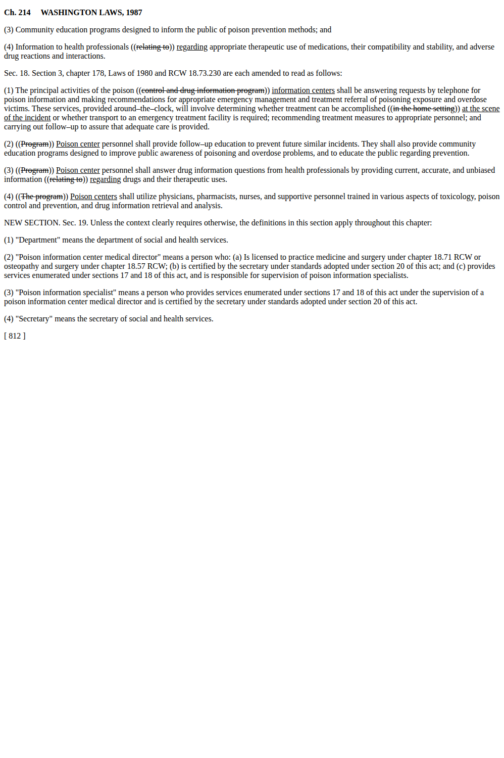Ch. 214 WASHINGTON LAWS, 1987
(3) Community education programs designed to inform the public of poison prevention methods; and
(4) Information to health professionals ((relating to)) regarding appropriate therapeutic use of medications, their compatibility and stability, and adverse drug reactions and interactions.
Sec. 18. Section 3, chapter 178, Laws of 1980 and RCW 18.73.230 are each amended to read as follows:
(1) The principal activities of the poison ((control and drug information program)) information centers shall be answering requests by telephone for poison information and making recommendations for appropriate emergency management and treatment referral of poisoning exposure and overdose victims. These services, provided around–the–clock, will involve determining whether treatment can be accomplished ((in the home setting)) at the scene of the incident or whether transport to an emergency treatment facility is required; recommending treatment measures to appropriate personnel; and carrying out follow–up to assure that adequate care is provided.
(2) ((Program)) Poison center personnel shall provide follow–up education to prevent future similar incidents. They shall also provide community education programs designed to improve public awareness of poisoning and overdose problems, and to educate the public regarding prevention.
(3) ((Program)) Poison center personnel shall answer drug information questions from health professionals by providing current, accurate, and unbiased information ((relating to)) regarding drugs and their therapeutic uses.
(4) ((The program)) Poison centers shall utilize physicians, pharmacists, nurses, and supportive personnel trained in various aspects of toxicology, poison control and prevention, and drug information retrieval and analysis.
NEW SECTION. Sec. 19. Unless the context clearly requires otherwise, the definitions in this section apply throughout this chapter:
(1) "Department" means the department of social and health services.
(2) "Poison information center medical director" means a person who: (a) Is licensed to practice medicine and surgery under chapter 18.71 RCW or osteopathy and surgery under chapter 18.57 RCW; (b) is certified by the secretary under standards adopted under section 20 of this act; and (c) provides services enumerated under sections 17 and 18 of this act, and is responsible for supervision of poison information specialists.
(3) "Poison information specialist" means a person who provides services enumerated under sections 17 and 18 of this act under the supervision of a poison information center medical director and is certified by the secretary under standards adopted under section 20 of this act.
(4) "Secretary" means the secretary of social and health services.
[ 812 ]